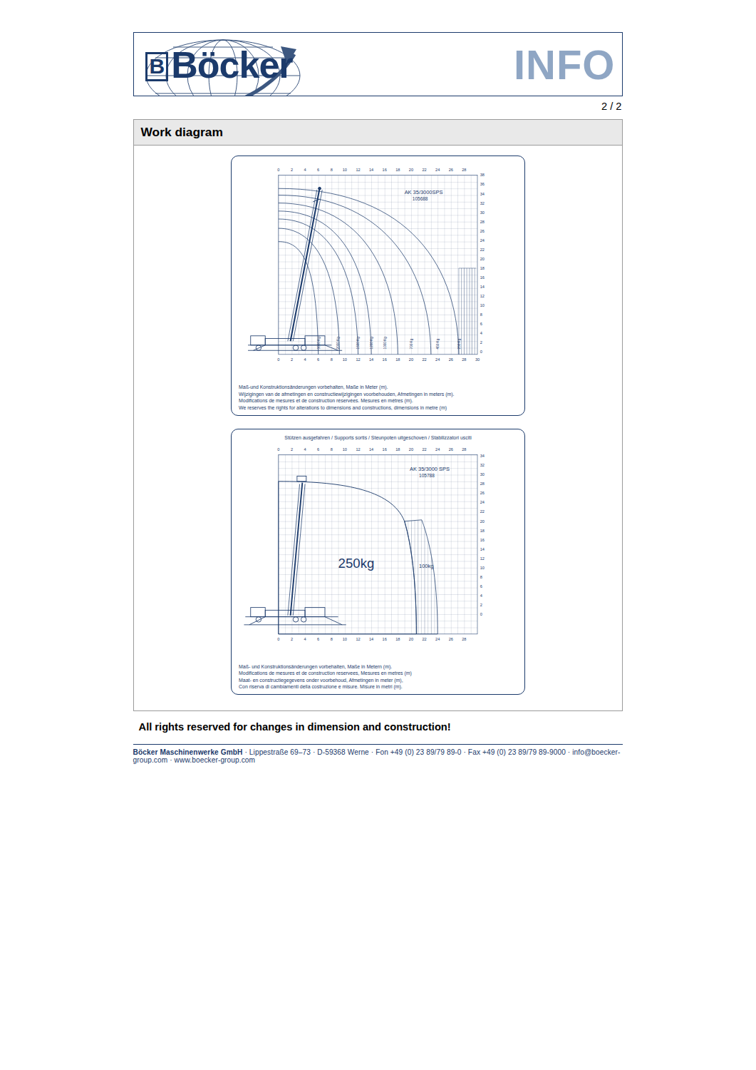BBöcker
INFO
2 / 2
Work diagram
024 6810 121416 182022 242628 024 6810 121416 182022 242628 30 383634 323028 262422 201816 141210 864 20 AK 35/3000SPS 105688 3000 Kg 2000 Kg 1500 Kg 1200 Kg 1000 Kg 700 Kg 450 Kg 250 Kg
Maß-und Konstruktionsänderungen vorbehalten, Maße in Meter (m).
Wijzigingen van de afmetingen en constructiewijzigingen voorbehouden, Afmetingen in meters (m).
Modifications de mesures et de construction réservées. Mesures en mètres (m).
We reserves the rights for alterations to dimensions and constructions, dimensions in metre (m)
Stützen ausgefahren / Supports sortis / Steunpoten uitgeschoven / Stabilizzatori usciti
024 6810 121416 182022 242628 024 6810 121416 182022 242628 343230 282624 222018 161412 1086 420 AK 35/3000 SPS 105788 250kg 100kg
Maß- und Konstruktionsänderungen vorbehalten, Maße in Metern (m).
Modifications de mesures et de construction reservees, Mesures en metres (m)
Maat- en constructiegegevens onder voorbehoud, Afmetingen in meter (m),
Con riserva di cambiamenti della costruzione e misure. Misure in metri (m).
All rights reserved for changes in dimension and construction!
Böcker Maschinenwerke GmbH · Lippestraße 69–73 · D-59368 Werne · Fon +49 (0) 23 89/79 89-0 · Fax +49 (0) 23 89/79 89-9000 · info@boecker-group.com · www.boecker-group.com